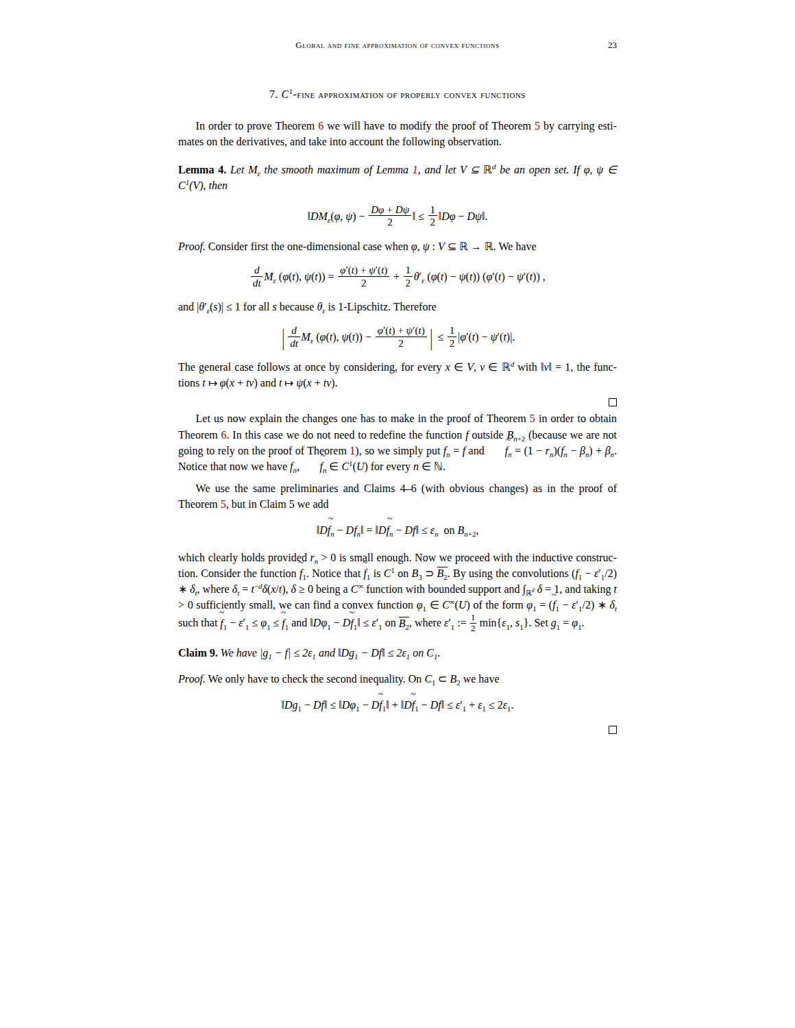Global and fine approximation of convex functions 23
7. C1-fine approximation of properly convex functions
In order to prove Theorem 6 we will have to modify the proof of Theorem 5 by carrying estimates on the derivatives, and take into account the following observation.
Lemma 4. Let Mε the smooth maximum of Lemma 1, and let V ⊆ ℝd be an open set. If φ, ψ ∈ C1(V), then
‖DMε(φ, ψ) − Dφ + Dψ 2‖ ≤ 12‖Dφ − Dψ‖.
Proof. Consider first the one-dimensional case when φ, ψ : V ⊆ ℝ → ℝ. We have
ddt Mε (φ(t), ψ(t)) = φ′(t) + ψ′(t) 2 + 12 θ′ε (φ(t) − ψ(t)) (φ′(t) − ψ′(t)) ,
and |θ′ε(s)| ≤ 1 for all s because θε is 1-Lipschitz. Therefore
|ddt Mε (φ(t), ψ(t)) − φ′(t) + ψ′(t) 2| ≤ 12|φ′(t) − ψ′(t)|.
The general case follows at once by considering, for every x ∈ V, v ∈ ℝd with ‖v‖ = 1, the functions t ↦ φ(x + tv) and t ↦ ψ(x + tv).
Let us now explain the changes one has to make in the proof of Theorem 5 in order to obtain Theorem 6. In this case we do not need to redefine the function f outside Bn+2 (because we are not going to rely on the proof of Theorem 1), so we simply put fn = f and ~fn = (1 − rn)(fn − βn) + βn. Notice that now we have fn, ~fn ∈ C1(U) for every n ∈ ℕ.
We use the same preliminaries and Claims 4–6 (with obvious changes) as in the proof of Theorem 5, but in Claim 5 we add
‖D~fn − Dfn‖ = ‖D~fn − Df‖ ≤ εn on Bn+2,
which clearly holds provided rn > 0 is small enough. Now we proceed with the inductive construction. Consider the function ~f1. Notice that ~f1 is C1 on B3 ⊃ B2. By using the convolutions (f1 − ε′1/2) ∗ δt, where δt = t−dδ(x/t), δ ≥ 0 being a C∞ function with bounded support and ∫ℝd δ = 1, and taking t > 0 sufficiently small, we can find a convex function φ1 ∈ C∞(U) of the form φ1 = (~f1 − ε′1/2) ∗ δt such that ~f1 − ε′1 ≤ φ1 ≤ ~f1 and ‖Dφ1 − D~f1‖ ≤ ε′1 on B2, where ε′1 := 12 min{ε1, s1}. Set g1 = φ1.
Claim 9. We have |g1 − f| ≤ 2ε1 and ‖Dg1 − Df‖ ≤ 2ε1 on C1.
Proof. We only have to check the second inequality. On C1 ⊂ B2 we have
‖Dg1 − Df‖ ≤ ‖Dφ1 − D~f1‖ + ‖D~f1 − Df‖ ≤ ε′1 + ε1 ≤ 2ε1.